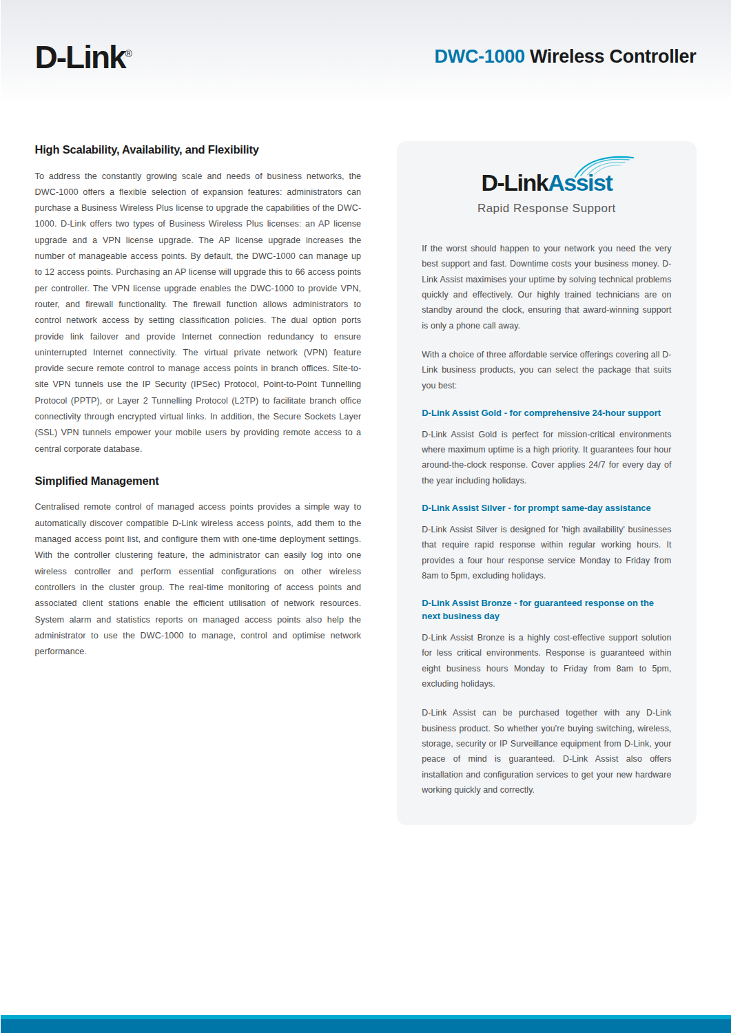D-Link®
DWC-1000 Wireless Controller
High Scalability, Availability, and Flexibility
To address the constantly growing scale and needs of business networks, the DWC-1000 offers a flexible selection of expansion features: administrators can purchase a Business Wireless Plus license to upgrade the capabilities of the DWC-1000. D-Link offers two types of Business Wireless Plus licenses: an AP license upgrade and a VPN license upgrade. The AP license upgrade increases the number of manageable access points. By default, the DWC-1000 can manage up to 12 access points. Purchasing an AP license will upgrade this to 66 access points per controller. The VPN license upgrade enables the DWC-1000 to provide VPN, router, and firewall functionality. The firewall function allows administrators to control network access by setting classification policies. The dual option ports provide link failover and provide Internet connection redundancy to ensure uninterrupted Internet connectivity. The virtual private network (VPN) feature provide secure remote control to manage access points in branch offices. Site-to-site VPN tunnels use the IP Security (IPSec) Protocol, Point-to-Point Tunnelling Protocol (PPTP), or Layer 2 Tunnelling Protocol (L2TP) to facilitate branch office connectivity through encrypted virtual links. In addition, the Secure Sockets Layer (SSL) VPN tunnels empower your mobile users by providing remote access to a central corporate database.
Simplified Management
Centralised remote control of managed access points provides a simple way to automatically discover compatible D-Link wireless access points, add them to the managed access point list, and configure them with one-time deployment settings. With the controller clustering feature, the administrator can easily log into one wireless controller and perform essential configurations on other wireless controllers in the cluster group. The real-time monitoring of access points and associated client stations enable the efficient utilisation of network resources. System alarm and statistics reports on managed access points also help the administrator to use the DWC-1000 to manage, control and optimise network performance.
D-LinkAssist
Rapid Response Support
If the worst should happen to your network you need the very best support and fast. Downtime costs your business money. D-Link Assist maximises your uptime by solving technical problems quickly and effectively. Our highly trained technicians are on standby around the clock, ensuring that award-winning support is only a phone call away.
With a choice of three affordable service offerings covering all D-Link business products, you can select the package that suits you best:
D-Link Assist Gold - for comprehensive 24-hour support
D-Link Assist Gold is perfect for mission-critical environments where maximum uptime is a high priority. It guarantees four hour around-the-clock response. Cover applies 24/7 for every day of the year including holidays.
D-Link Assist Silver - for prompt same-day assistance
D-Link Assist Silver is designed for 'high availability' businesses that require rapid response within regular working hours. It provides a four hour response service Monday to Friday from 8am to 5pm, excluding holidays.
D-Link Assist Bronze - for guaranteed response on the
next business day
D-Link Assist Bronze is a highly cost-effective support solution for less critical environments. Response is guaranteed within eight business hours Monday to Friday from 8am to 5pm, excluding holidays.
D-Link Assist can be purchased together with any D-Link business product. So whether you're buying switching, wireless, storage, security or IP Surveillance equipment from D-Link, your peace of mind is guaranteed. D-Link Assist also offers installation and configuration services to get your new hardware working quickly and correctly.